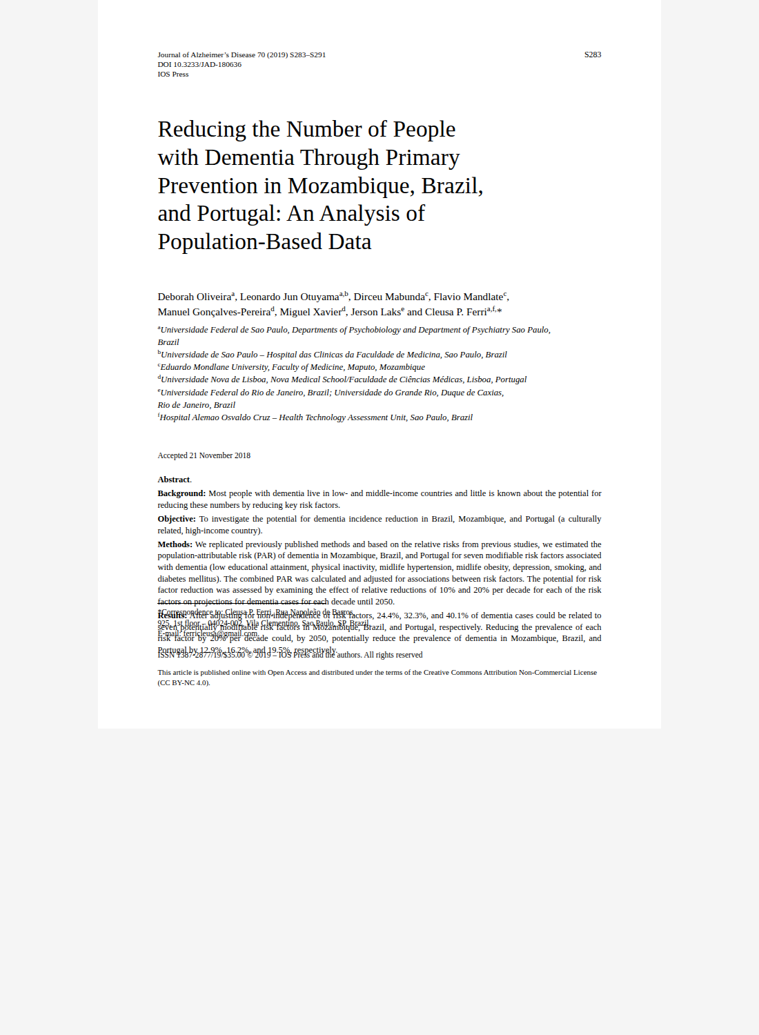Journal of Alzheimer’s Disease 70 (2019) S283–S291
DOI 10.3233/JAD-180636
IOS Press
S283
Reducing the Number of People
with Dementia Through Primary
Prevention in Mozambique, Brazil,
and Portugal: An Analysis of
Population-Based Data
Deborah Oliveiraa, Leonardo Jun Otuyamaa,b, Dirceu Mabundac, Flavio Mandlatec,
Manuel Gonçalves-Pereirad, Miguel Xavierd, Jerson Lakse and Cleusa P. Ferria,f,*
aUniversidade Federal de Sao Paulo, Departments of Psychobiology and Department of Psychiatry Sao Paulo,
Brazil
bUniversidade de Sao Paulo – Hospital das Clinicas da Faculdade de Medicina, Sao Paulo, Brazil
cEduardo Mondlane University, Faculty of Medicine, Maputo, Mozambique
dUniversidade Nova de Lisboa, Nova Medical School/Faculdade de Ciências Médicas, Lisboa, Portugal
eUniversidade Federal do Rio de Janeiro, Brazil; Universidade do Grande Rio, Duque de Caxias,
Rio de Janeiro, Brazil
fHospital Alemao Osvaldo Cruz – Health Technology Assessment Unit, Sao Paulo, Brazil
Accepted 21 November 2018
Abstract.
Background: Most people with dementia live in low- and middle-income countries and little is known about the potential for reducing these numbers by reducing key risk factors.
Objective: To investigate the potential for dementia incidence reduction in Brazil, Mozambique, and Portugal (a culturally related, high-income country).
Methods: We replicated previously published methods and based on the relative risks from previous studies, we estimated the population-attributable risk (PAR) of dementia in Mozambique, Brazil, and Portugal for seven modifiable risk factors associated with dementia (low educational attainment, physical inactivity, midlife hypertension, midlife obesity, depression, smoking, and diabetes mellitus). The combined PAR was calculated and adjusted for associations between risk factors. The potential for risk factor reduction was assessed by examining the effect of relative reductions of 10% and 20% per decade for each of the risk factors on projections for dementia cases for each decade until 2050.
Results: After adjusting for non-independence of risk factors, 24.4%, 32.3%, and 40.1% of dementia cases could be related to seven potentially modifiable risk factors in Mozambique, Brazil, and Portugal, respectively. Reducing the prevalence of each risk factor by 20% per decade could, by 2050, potentially reduce the prevalence of dementia in Mozambique, Brazil, and Portugal by 12.9%, 16.2%, and 19.5%, respectively.
*Correspondence to: Cleusa P. Ferri, Rua Napoleão de Barros,
925, 1st floor – 04024-002, Vila Clementino, Sao Paulo, SP, Brazil.
E-mail: ferricleusa@gmail.com.
ISSN 1387-2877/19/$35.00 © 2019 – IOS Press and the authors. All rights reserved
This article is published online with Open Access and distributed under the terms of the Creative Commons Attribution Non-Commercial License (CC BY-NC 4.0).